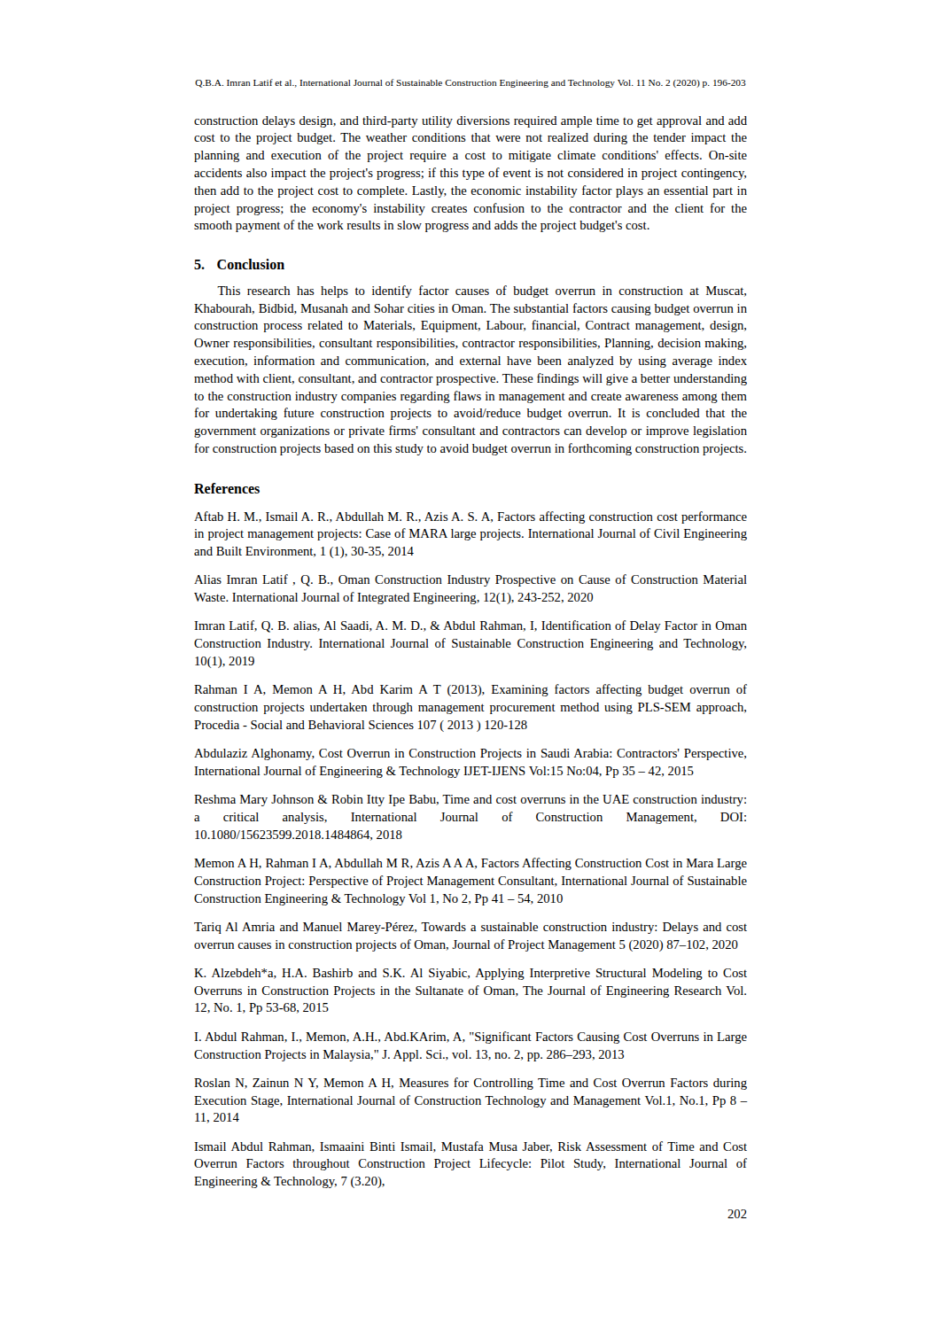Q.B.A. Imran Latif et al., International Journal of Sustainable Construction Engineering and Technology Vol. 11 No. 2 (2020) p. 196-203
construction delays design, and third-party utility diversions required ample time to get approval and add cost to the project budget. The weather conditions that were not realized during the tender impact the planning and execution of the project require a cost to mitigate climate conditions' effects. On-site accidents also impact the project's progress; if this type of event is not considered in project contingency, then add to the project cost to complete. Lastly, the economic instability factor plays an essential part in project progress; the economy's instability creates confusion to the contractor and the client for the smooth payment of the work results in slow progress and adds the project budget's cost.
5. Conclusion
This research has helps to identify factor causes of budget overrun in construction at Muscat, Khabourah, Bidbid, Musanah and Sohar cities in Oman. The substantial factors causing budget overrun in construction process related to Materials, Equipment, Labour, financial, Contract management, design, Owner responsibilities, consultant responsibilities, contractor responsibilities, Planning, decision making, execution, information and communication, and external have been analyzed by using average index method with client, consultant, and contractor prospective. These findings will give a better understanding to the construction industry companies regarding flaws in management and create awareness among them for undertaking future construction projects to avoid/reduce budget overrun. It is concluded that the government organizations or private firms' consultant and contractors can develop or improve legislation for construction projects based on this study to avoid budget overrun in forthcoming construction projects.
References
Aftab H. M., Ismail A. R., Abdullah M. R., Azis A. S. A, Factors affecting construction cost performance in project management projects: Case of MARA large projects. International Journal of Civil Engineering and Built Environment, 1 (1), 30-35, 2014
Alias Imran Latif , Q. B., Oman Construction Industry Prospective on Cause of Construction Material Waste. International Journal of Integrated Engineering, 12(1), 243-252, 2020
Imran Latif, Q. B. alias, Al Saadi, A. M. D., & Abdul Rahman, I, Identification of Delay Factor in Oman Construction Industry. International Journal of Sustainable Construction Engineering and Technology, 10(1), 2019
Rahman I A, Memon A H, Abd Karim A T (2013), Examining factors affecting budget overrun of construction projects undertaken through management procurement method using PLS-SEM approach, Procedia - Social and Behavioral Sciences 107 ( 2013 ) 120-128
Abdulaziz Alghonamy, Cost Overrun in Construction Projects in Saudi Arabia: Contractors' Perspective, International Journal of Engineering & Technology IJET-IJENS Vol:15 No:04, Pp 35 – 42, 2015
Reshma Mary Johnson & Robin Itty Ipe Babu, Time and cost overruns in the UAE construction industry: a critical analysis, International Journal of Construction Management, DOI: 10.1080/15623599.2018.1484864, 2018
Memon A H, Rahman I A, Abdullah M R, Azis A A A, Factors Affecting Construction Cost in Mara Large Construction Project: Perspective of Project Management Consultant, International Journal of Sustainable Construction Engineering & Technology Vol 1, No 2, Pp 41 – 54, 2010
Tariq Al Amria and Manuel Marey-Pérez, Towards a sustainable construction industry: Delays and cost overrun causes in construction projects of Oman, Journal of Project Management 5 (2020) 87–102, 2020
K. Alzebdeh*a, H.A. Bashirb and S.K. Al Siyabic, Applying Interpretive Structural Modeling to Cost Overruns in Construction Projects in the Sultanate of Oman, The Journal of Engineering Research Vol. 12, No. 1, Pp 53-68, 2015
I. Abdul Rahman, I., Memon, A.H., Abd.KArim, A, "Significant Factors Causing Cost Overruns in Large Construction Projects in Malaysia," J. Appl. Sci., vol. 13, no. 2, pp. 286–293, 2013
Roslan N, Zainun N Y, Memon A H, Measures for Controlling Time and Cost Overrun Factors during Execution Stage, International Journal of Construction Technology and Management Vol.1, No.1, Pp 8 – 11, 2014
Ismail Abdul Rahman, Ismaaini Binti Ismail, Mustafa Musa Jaber, Risk Assessment of Time and Cost Overrun Factors throughout Construction Project Lifecycle: Pilot Study, International Journal of Engineering & Technology, 7 (3.20),
202